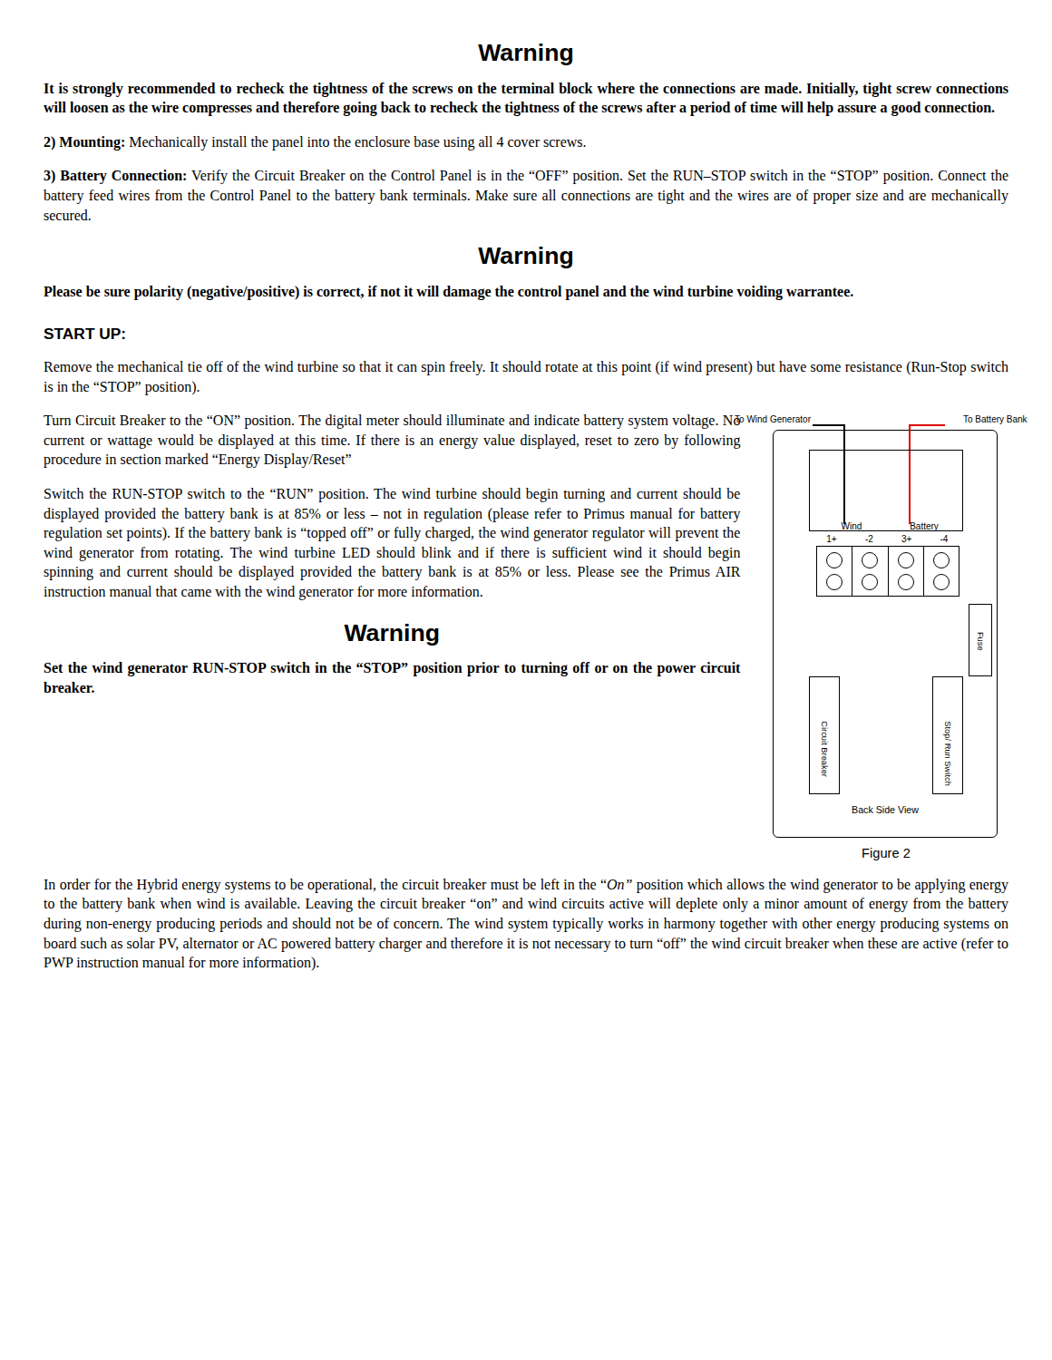Warning
It is strongly recommended to recheck the tightness of the screws on the terminal block where the connections are made. Initially, tight screw connections will loosen as the wire compresses and therefore going back to recheck the tightness of the screws after a period of time will help assure a good connection.
2) Mounting: Mechanically install the panel into the enclosure base using all 4 cover screws.
3) Battery Connection: Verify the Circuit Breaker on the Control Panel is in the “OFF” position. Set the RUN–STOP switch in the “STOP” position. Connect the battery feed wires from the Control Panel to the battery bank terminals. Make sure all connections are tight and the wires are of proper size and are mechanically secured.
Warning
Please be sure polarity (negative/positive) is correct, if not it will damage the control panel and the wind turbine voiding warrantee.
START UP:
Remove the mechanical tie off of the wind turbine so that it can spin freely. It should rotate at this point (if wind present) but have some resistance (Run-Stop switch is in the “STOP” position).
To Wind Generator
To Battery Bank
Wind Battery
1+ -2 3+ -4
Fuse
Circuit Breaker
Stop/ Run Switch
Back Side View
Figure 2
Turn Circuit Breaker to the “ON” position. The digital meter should illuminate and indicate battery system voltage. No current or wattage would be displayed at this time. If there is an energy value displayed, reset to zero by following procedure in section marked “Energy Display/Reset”
Switch the RUN-STOP switch to the “RUN” position. The wind turbine should begin turning and current should be displayed provided the battery bank is at 85% or less – not in regulation (please refer to Primus manual for battery regulation set points). If the battery bank is “topped off” or fully charged, the wind generator regulator will prevent the wind generator from rotating. The wind turbine LED should blink and if there is sufficient wind it should begin spinning and current should be displayed provided the battery bank is at 85% or less. Please see the Primus AIR instruction manual that came with the wind generator for more information.
Warning
Set the wind generator RUN-STOP switch in the “STOP” position prior to turning off or on the power circuit breaker.
In order for the Hybrid energy systems to be operational, the circuit breaker must be left in the “On” position which allows the wind generator to be applying energy to the battery bank when wind is available. Leaving the circuit breaker “on” and wind circuits active will deplete only a minor amount of energy from the battery during non-energy producing periods and should not be of concern. The wind system typically works in harmony together with other energy producing systems on board such as solar PV, alternator or AC powered battery charger and therefore it is not necessary to turn “off” the wind circuit breaker when these are active (refer to PWP instruction manual for more information).